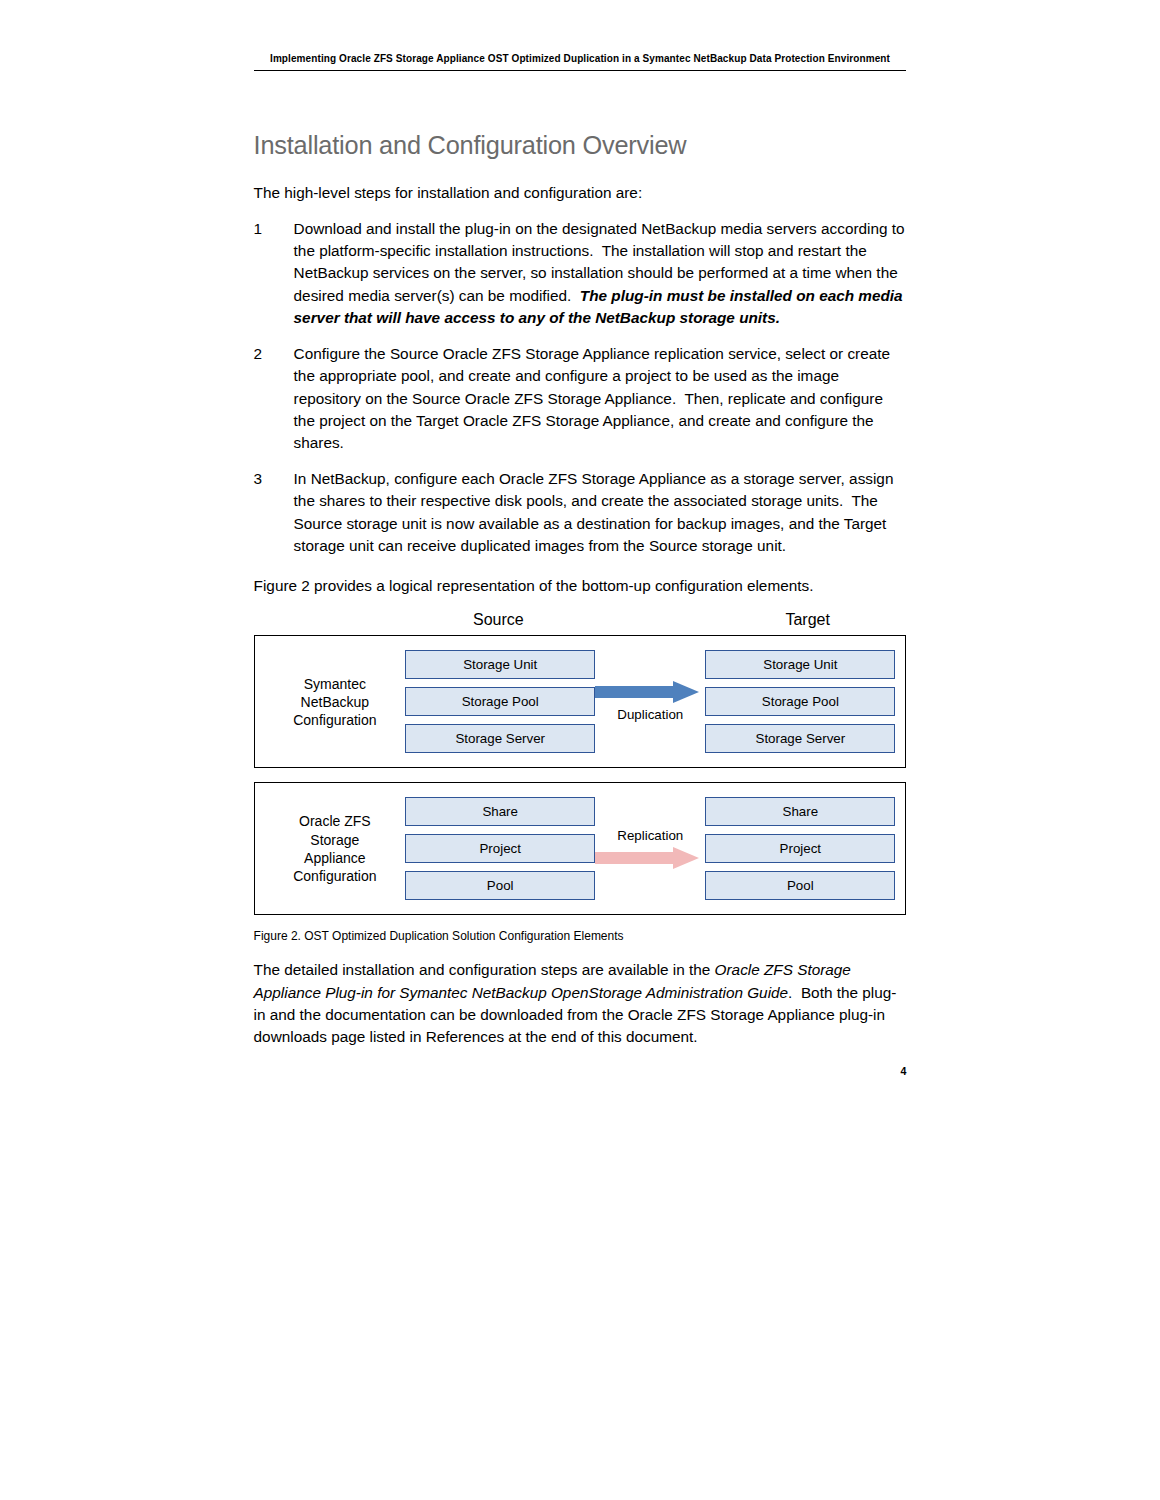Implementing Oracle ZFS Storage Appliance OST Optimized Duplication in a Symantec NetBackup Data Protection Environment
Installation and Configuration Overview
The high-level steps for installation and configuration are:
Download and install the plug-in on the designated NetBackup media servers according to the platform-specific installation instructions. The installation will stop and restart the NetBackup services on the server, so installation should be performed at a time when the desired media server(s) can be modified. The plug-in must be installed on each media server that will have access to any of the NetBackup storage units.
Configure the Source Oracle ZFS Storage Appliance replication service, select or create the appropriate pool, and create and configure a project to be used as the image repository on the Source Oracle ZFS Storage Appliance. Then, replicate and configure the project on the Target Oracle ZFS Storage Appliance, and create and configure the shares.
In NetBackup, configure each Oracle ZFS Storage Appliance as a storage server, assign the shares to their respective disk pools, and create the associated storage units. The Source storage unit is now available as a destination for backup images, and the Target storage unit can receive duplicated images from the Source storage unit.
Figure 2 provides a logical representation of the bottom-up configuration elements.
Source
Target
Symantec
NetBackup
Configuration
Storage Unit
Storage Pool
Storage Server
Duplication
Storage Unit
Storage Pool
Storage Server
Oracle ZFS
Storage
Appliance
Configuration
Share
Project
Pool
Replication
Share
Project
Pool
Figure 2. OST Optimized Duplication Solution Configuration Elements
The detailed installation and configuration steps are available in the Oracle ZFS Storage Appliance Plug-in for Symantec NetBackup OpenStorage Administration Guide. Both the plug-in and the documentation can be downloaded from the Oracle ZFS Storage Appliance plug-in downloads page listed in References at the end of this document.
4